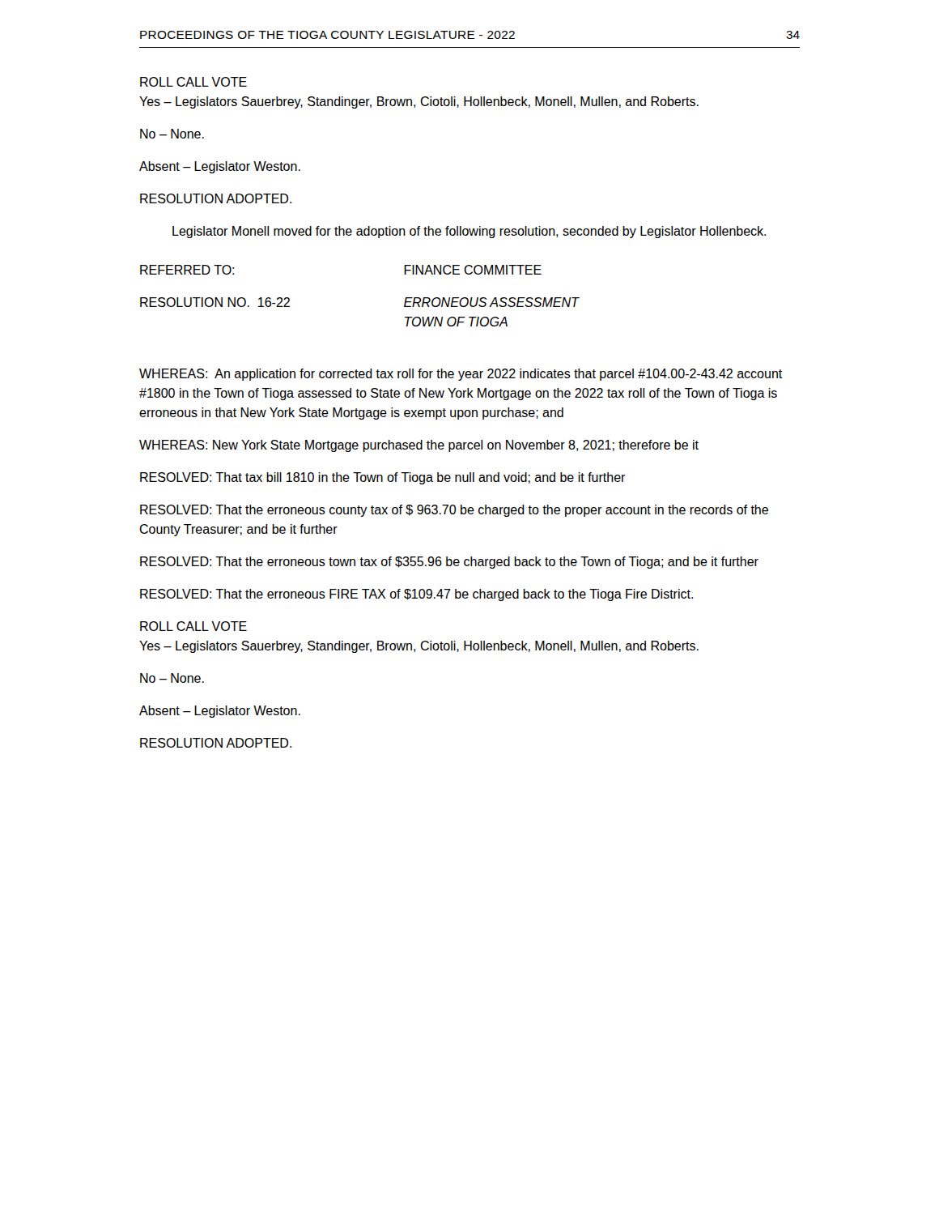Proceedings of the Tioga County Legislature - 2022 34
ROLL CALL VOTE
Yes – Legislators Sauerbrey, Standinger, Brown, Ciotoli, Hollenbeck, Monell, Mullen, and Roberts.
No – None.
Absent – Legislator Weston.
RESOLUTION ADOPTED.
Legislator Monell moved for the adoption of the following resolution, seconded by Legislator Hollenbeck.
| REFERRED TO: | FINANCE COMMITTEE |
| RESOLUTION NO. 16-22 | ERRONEOUS ASSESSMENT TOWN OF TIOGA |
WHEREAS: An application for corrected tax roll for the year 2022 indicates that parcel #104.00-2-43.42 account #1800 in the Town of Tioga assessed to State of New York Mortgage on the 2022 tax roll of the Town of Tioga is erroneous in that New York State Mortgage is exempt upon purchase; and
WHEREAS: New York State Mortgage purchased the parcel on November 8, 2021; therefore be it
RESOLVED: That tax bill 1810 in the Town of Tioga be null and void; and be it further
RESOLVED: That the erroneous county tax of $ 963.70 be charged to the proper account in the records of the County Treasurer; and be it further
RESOLVED: That the erroneous town tax of $355.96 be charged back to the Town of Tioga; and be it further
RESOLVED: That the erroneous FIRE TAX of $109.47 be charged back to the Tioga Fire District.
ROLL CALL VOTE
Yes – Legislators Sauerbrey, Standinger, Brown, Ciotoli, Hollenbeck, Monell, Mullen, and Roberts.
No – None.
Absent – Legislator Weston.
RESOLUTION ADOPTED.